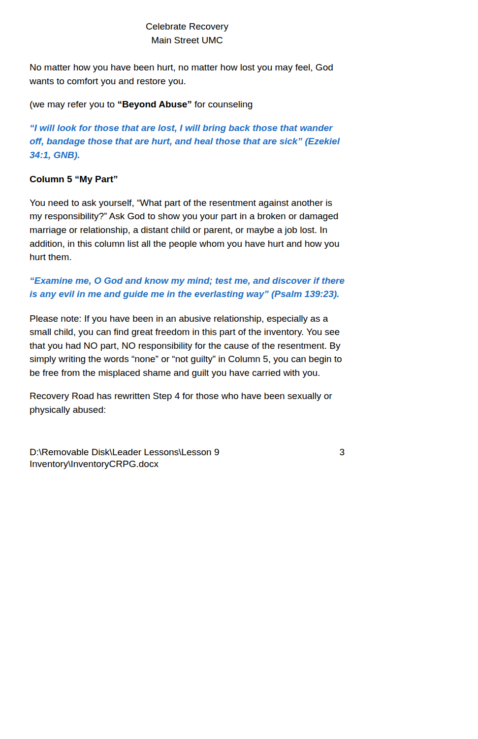Celebrate Recovery Main Street UMC
No matter how you have been hurt, no matter how lost you may feel, God wants to comfort you and restore you.
(we may refer you to “Beyond Abuse” for counseling
“I will look for those that are lost, I will bring back those that wander off, bandage those that are hurt, and heal those that are sick” (Ezekiel 34:1, GNB).
Column 5 “My Part”
You need to ask yourself, “What part of the resentment against another is my responsibility?” Ask God to show you your part in a broken or damaged marriage or relationship, a distant child or parent, or maybe a job lost. In addition, in this column list all the people whom you have hurt and how you hurt them.
“Examine me, O God and know my mind; test me, and discover if there is any evil in me and guide me in the everlasting way” (Psalm 139:23).
Please note: If you have been in an abusive relationship, especially as a small child, you can find great freedom in this part of the inventory. You see that you had NO part, NO responsibility for the cause of the resentment. By simply writing the words “none” or “not guilty” in Column 5, you can begin to be free from the misplaced shame and guilt you have carried with you.
Recovery Road has rewritten Step 4 for those who have been sexually or physically abused:
3 D:\Removable Disk\Leader Lessons\Lesson 9 Inventory\InventoryCRPG.docx